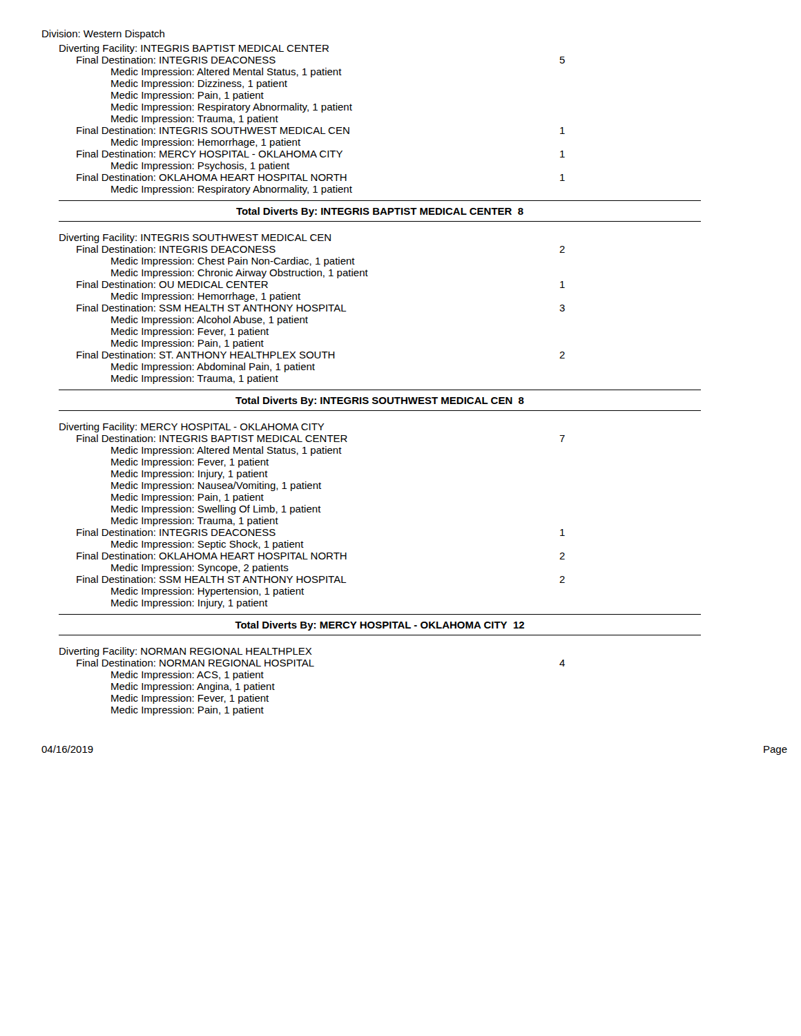Division: Western Dispatch
Diverting Facility: INTEGRIS BAPTIST MEDICAL CENTER
Final Destination: INTEGRIS DEACONESS5
Medic Impression: Altered Mental Status, 1 patient
Medic Impression: Dizziness, 1 patient
Medic Impression: Pain, 1 patient
Medic Impression: Respiratory Abnormality, 1 patient
Medic Impression: Trauma, 1 patient
Final Destination: INTEGRIS SOUTHWEST MEDICAL CEN1
Medic Impression: Hemorrhage, 1 patient
Final Destination: MERCY HOSPITAL - OKLAHOMA CITY1
Medic Impression: Psychosis, 1 patient
Final Destination: OKLAHOMA HEART HOSPITAL NORTH1
Medic Impression: Respiratory Abnormality, 1 patient
Total Diverts By: INTEGRIS BAPTIST MEDICAL CENTER 8
Diverting Facility: INTEGRIS SOUTHWEST MEDICAL CEN
Final Destination: INTEGRIS DEACONESS2
Medic Impression: Chest Pain Non-Cardiac, 1 patient
Medic Impression: Chronic Airway Obstruction, 1 patient
Final Destination: OU MEDICAL CENTER1
Medic Impression: Hemorrhage, 1 patient
Final Destination: SSM HEALTH ST ANTHONY HOSPITAL3
Medic Impression: Alcohol Abuse, 1 patient
Medic Impression: Fever, 1 patient
Medic Impression: Pain, 1 patient
Final Destination: ST. ANTHONY HEALTHPLEX SOUTH2
Medic Impression: Abdominal Pain, 1 patient
Medic Impression: Trauma, 1 patient
Total Diverts By: INTEGRIS SOUTHWEST MEDICAL CEN 8
Diverting Facility: MERCY HOSPITAL - OKLAHOMA CITY
Final Destination: INTEGRIS BAPTIST MEDICAL CENTER7
Medic Impression: Altered Mental Status, 1 patient
Medic Impression: Fever, 1 patient
Medic Impression: Injury, 1 patient
Medic Impression: Nausea/Vomiting, 1 patient
Medic Impression: Pain, 1 patient
Medic Impression: Swelling Of Limb, 1 patient
Medic Impression: Trauma, 1 patient
Final Destination: INTEGRIS DEACONESS1
Medic Impression: Septic Shock, 1 patient
Final Destination: OKLAHOMA HEART HOSPITAL NORTH2
Medic Impression: Syncope, 2 patients
Final Destination: SSM HEALTH ST ANTHONY HOSPITAL2
Medic Impression: Hypertension, 1 patient
Medic Impression: Injury, 1 patient
Total Diverts By: MERCY HOSPITAL - OKLAHOMA CITY 12
Diverting Facility: NORMAN REGIONAL HEALTHPLEX
Final Destination: NORMAN REGIONAL HOSPITAL4
Medic Impression: ACS, 1 patient
Medic Impression: Angina, 1 patient
Medic Impression: Fever, 1 patient
Medic Impression: Pain, 1 patient
04/16/2019 Page